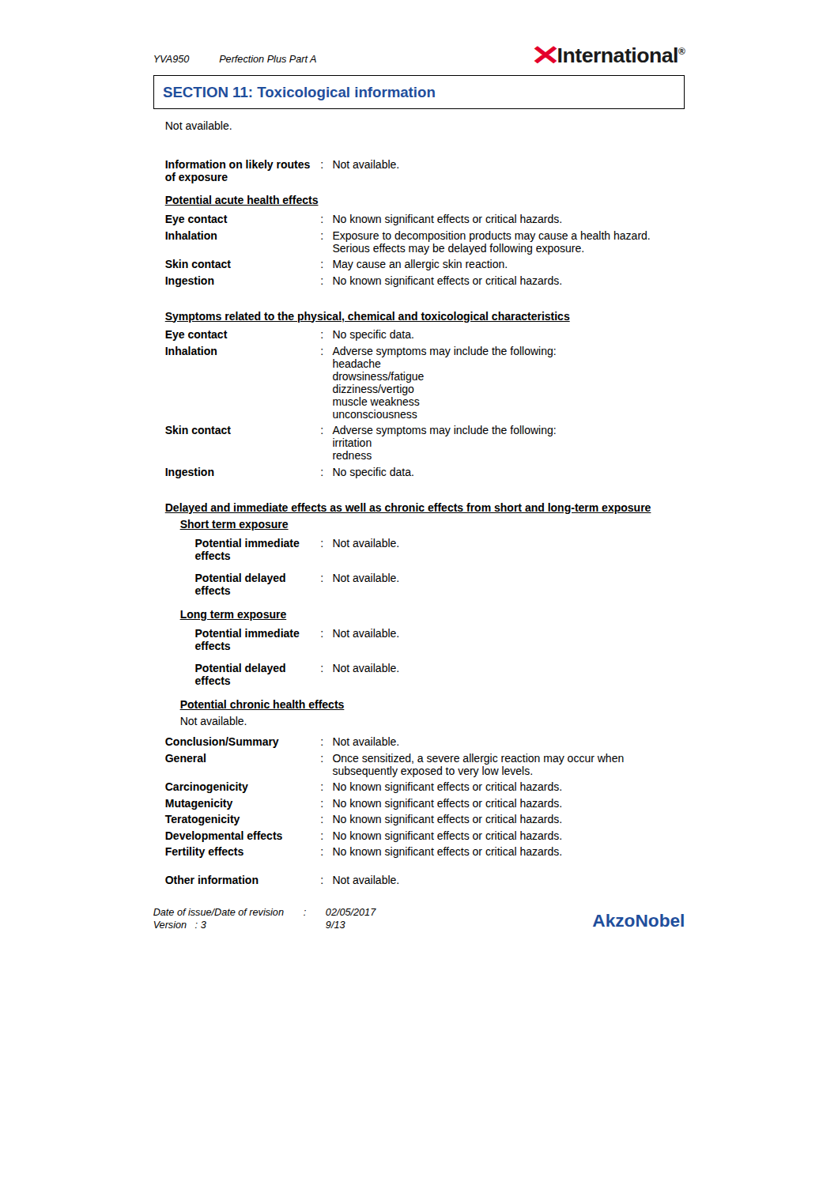YVA950 Perfection Plus Part A
✕International®
SECTION 11: Toxicological information
Not available.
| Information on likely routes of exposure | : | Not available. |
Potential acute health effects
| Eye contact | : | No known significant effects or critical hazards. |
| Inhalation | : | Exposure to decomposition products may cause a health hazard. Serious effects may be delayed following exposure. |
| Skin contact | : | May cause an allergic skin reaction. |
| Ingestion | : | No known significant effects or critical hazards. |
Symptoms related to the physical, chemical and toxicological characteristics
| Eye contact | : | No specific data. |
| Inhalation | : | Adverse symptoms may include the following: headache drowsiness/fatigue dizziness/vertigo muscle weakness unconsciousness |
| Skin contact | : | Adverse symptoms may include the following: irritation redness |
| Ingestion | : | No specific data. |
Delayed and immediate effects as well as chronic effects from short and long-term exposure
Short term exposure
| Potential immediate effects | : | Not available. |
| Potential delayed effects | : | Not available. |
Long term exposure
| Potential immediate effects | : | Not available. |
| Potential delayed effects | : | Not available. |
Potential chronic health effects
Not available.
| Conclusion/Summary | : | Not available. |
| General | : | Once sensitized, a severe allergic reaction may occur when subsequently exposed to very low levels. |
| Carcinogenicity | : | No known significant effects or critical hazards. |
| Mutagenicity | : | No known significant effects or critical hazards. |
| Teratogenicity | : | No known significant effects or critical hazards. |
| Developmental effects | : | No known significant effects or critical hazards. |
| Fertility effects | : | No known significant effects or critical hazards. |
| Other information | : | Not available. |
| Date of issue/Date of revision | : | 02/05/2017 |
| Version : 3 | | 9/13 |
AkzoNobel